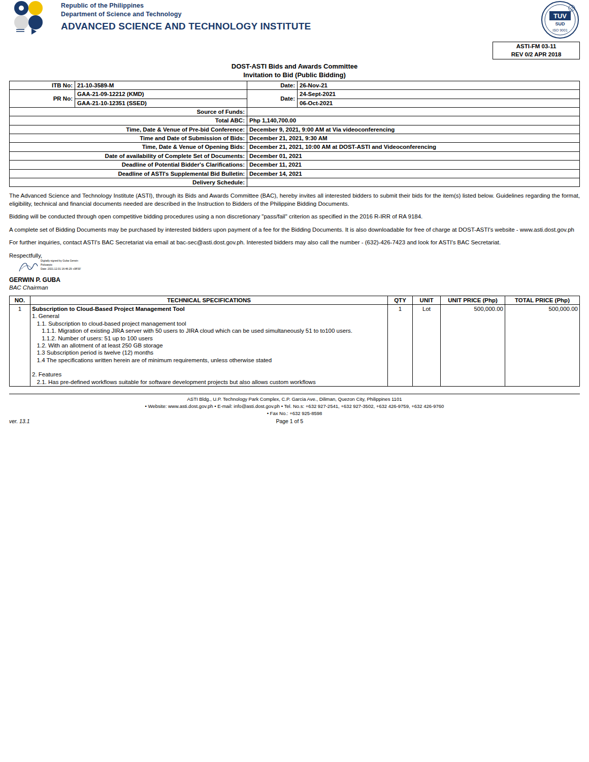Republic of the Philippines
Department of Science and Technology
ADVANCED SCIENCE AND TECHNOLOGY INSTITUTE
TUV SUD ISO 9001 Q
ASTI-FM 03-11
REV 0/2 APR 2018
DOST-ASTI Bids and Awards Committee
Invitation to Bid (Public Bidding)
| ITB No: | 21-10-3589-M | Date: | 26-Nov-21 |
| PR No: | GAA-21-09-12212 (KMD) | Date: | 24-Sept-2021 |
| GAA-21-10-12351 (SSED) | 06-Oct-2021 |
| Source of Funds: | |
| Total ABC: | Php 1,140,700.00 |
| Time, Date & Venue of Pre-bid Conference: | December 9, 2021, 9:00 AM at Via videoconferencing |
| Time and Date of Submission of Bids: | December 21, 2021, 9:30 AM |
| Time, Date & Venue of Opening Bids: | December 21, 2021, 10:00 AM at DOST-ASTI and Videoconferencing |
| Date of availability of Complete Set of Documents: | December 01, 2021 |
| Deadline of Potential Bidder's Clarifications: | December 11, 2021 |
| Deadline of ASTI's Supplemental Bid Bulletin: | December 14, 2021 |
| Delivery Schedule: | |
The Advanced Science and Technology Institute (ASTI), through its Bids and Awards Committee (BAC), hereby invites all interested bidders to submit their bids for the item(s) listed below. Guidelines regarding the format, eligibility, technical and financial documents needed are described in the Instruction to Bidders of the Philippine Bidding Documents.
Bidding will be conducted through open competitive bidding procedures using a non discretionary "pass/fail" criterion as specified in the 2016 R-IRR of RA 9184.
A complete set of Bidding Documents may be purchased by interested bidders upon payment of a fee for the Bidding Documents. It is also downloadable for free of charge at DOST-ASTI's website - www.asti.dost.gov.ph
For further inquiries, contact ASTI's BAC Secretariat via email at bac-sec@asti.dost.gov.ph. Interested bidders may also call the number - (632)-426-7423 and look for ASTI's BAC Secretariat.
Respectfully,
Digitally signed by Guba Gerwin
Policarpio
Date: 2021.12.01 16:46:29 +08'00'
GERWIN P. GUBA
BAC Chairman
| NO. | TECHNICAL SPECIFICATIONS | QTY | UNIT | UNIT PRICE (Php) | TOTAL PRICE (Php) |
| --- | --- | --- | --- | --- | --- |
| 1 | Subscription to Cloud-Based Project Management Tool 1. General 1.1. Subscription to cloud-based project management tool 1.1.1. Migration of existing JIRA server with 50 users to JIRA cloud which can be used simultaneously 51 to to100 users. 1.1.2. Number of users: 51 up to 100 users 1.2. With an allotment of at least 250 GB storage 1.3 Subscription period is twelve (12) months 1.4 The specifications written herein are of minimum requirements, unless otherwise stated 2. Features 2.1. Has pre-defined workflows suitable for software development projects but also allows custom workflows | 1 | Lot | 500,000.00 | 500,000.00 |
ASTI Bldg., U.P. Technology Park Complex, C.P. Garcia Ave., Diliman, Quezon City, Philippines 1101
• Website: www.asti.dost.gov.ph • E-mail: info@asti.dost.gov.ph • Tel. No.s: +632 927-2541, +632 927-3502, +632 426-9759, +632 426-9760
• Fax No.: +632 925-8598
ver. 13.1
Page 1 of 5